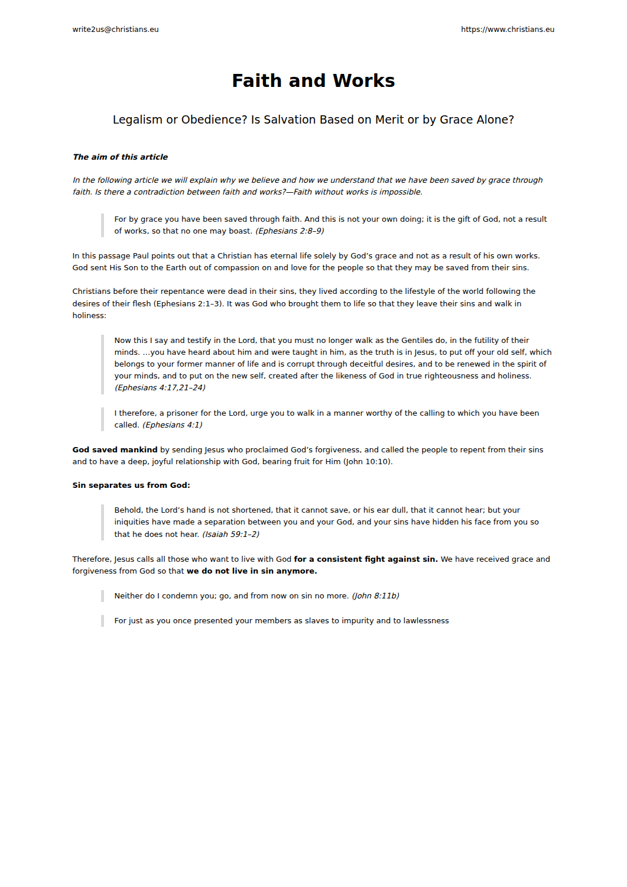write2us@christians.eu https://www.christians.eu
Faith and Works
Legalism or Obedience? Is Salvation Based on Merit or by Grace Alone?
The aim of this article
In the following article we will explain why we believe and how we understand that we have been saved by grace through faith. Is there a contradiction between faith and works?—Faith without works is impossible.
For by grace you have been saved through faith. And this is not your own doing; it is the gift of God, not a result of works, so that no one may boast. (Ephesians 2:8–9)
In this passage Paul points out that a Christian has eternal life solely by God’s grace and not as a result of his own works. God sent His Son to the Earth out of compassion on and love for the people so that they may be saved from their sins.
Christians before their repentance were dead in their sins, they lived according to the lifestyle of the world following the desires of their flesh (Ephesians 2:1–3). It was God who brought them to life so that they leave their sins and walk in holiness:
Now this I say and testify in the Lord, that you must no longer walk as the Gentiles do, in the futility of their minds. …you have heard about him and were taught in him, as the truth is in Jesus, to put off your old self, which belongs to your former manner of life and is corrupt through deceitful desires, and to be renewed in the spirit of your minds, and to put on the new self, created after the likeness of God in true righteousness and holiness. (Ephesians 4:17,21–24)
I therefore, a prisoner for the Lord, urge you to walk in a manner worthy of the calling to which you have been called. (Ephesians 4:1)
God saved mankind by sending Jesus who proclaimed God’s forgiveness, and called the people to repent from their sins and to have a deep, joyful relationship with God, bearing fruit for Him (John 10:10).
Sin separates us from God:
Behold, the Lord’s hand is not shortened, that it cannot save, or his ear dull, that it cannot hear; but your iniquities have made a separation between you and your God, and your sins have hidden his face from you so that he does not hear. (Isaiah 59:1–2)
Therefore, Jesus calls all those who want to live with God for a consistent fight against sin. We have received grace and forgiveness from God so that we do not live in sin anymore.
Neither do I condemn you; go, and from now on sin no more. (John 8:11b)
For just as you once presented your members as slaves to impurity and to lawlessness